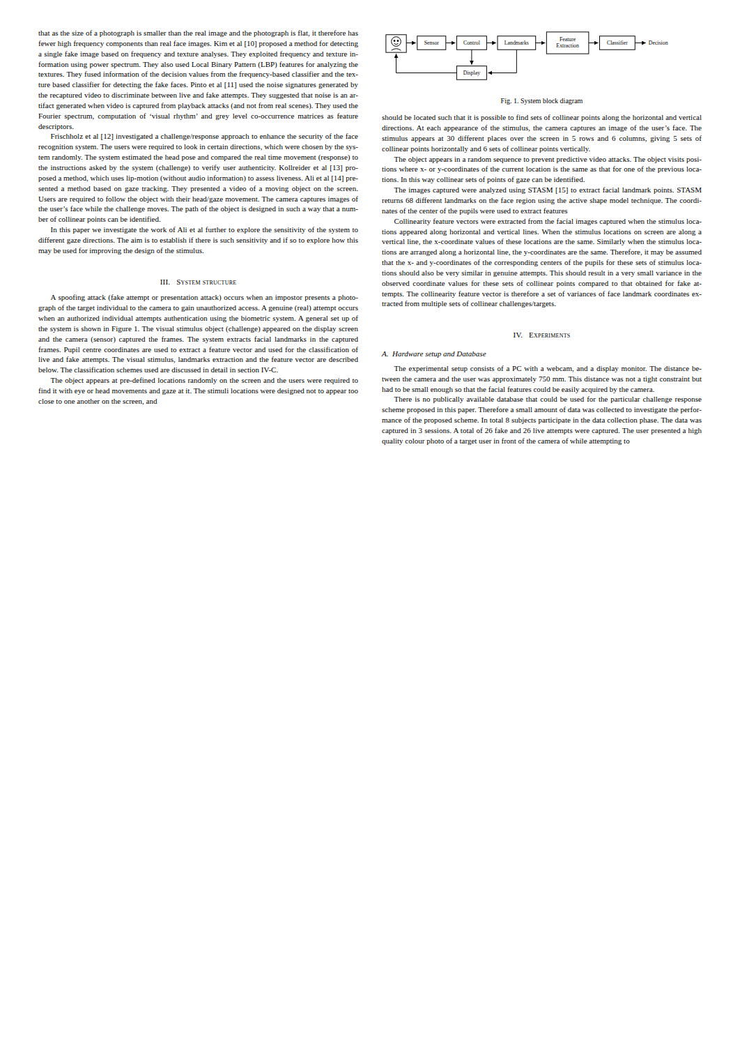that as the size of a photograph is smaller than the real image and the photograph is flat, it therefore has fewer high frequency components than real face images. Kim et al [10] proposed a method for detecting a single fake image based on frequency and texture analyses. They exploited frequency and texture information using power spectrum. They also used Local Binary Pattern (LBP) features for analyzing the textures. They fused information of the decision values from the frequency-based classifier and the texture based classifier for detecting the fake faces. Pinto et al [11] used the noise signatures generated by the recaptured video to discriminate between live and fake attempts. They suggested that noise is an artifact generated when video is captured from playback attacks (and not from real scenes). They used the Fourier spectrum, computation of ‘visual rhythm’ and grey level co-occurrence matrices as feature descriptors.
Frischholz et al [12] investigated a challenge/response approach to enhance the security of the face recognition system. The users were required to look in certain directions, which were chosen by the system randomly. The system estimated the head pose and compared the real time movement (response) to the instructions asked by the system (challenge) to verify user authenticity. Kollreider et al [13] proposed a method, which uses lip-motion (without audio information) to assess liveness. Ali et al [14] presented a method based on gaze tracking. They presented a video of a moving object on the screen. Users are required to follow the object with their head/gaze movement. The camera captures images of the user’s face while the challenge moves. The path of the object is designed in such a way that a number of collinear points can be identified.
In this paper we investigate the work of Ali et al further to explore the sensitivity of the system to different gaze directions. The aim is to establish if there is such sensitivity and if so to explore how this may be used for improving the design of the stimulus.
III. System structure
A spoofing attack (fake attempt or presentation attack) occurs when an impostor presents a photograph of the target individual to the camera to gain unauthorized access. A genuine (real) attempt occurs when an authorized individual attempts authentication using the biometric system. A general set up of the system is shown in Figure 1. The visual stimulus object (challenge) appeared on the display screen and the camera (sensor) captured the frames. The system extracts facial landmarks in the captured frames. Pupil centre coordinates are used to extract a feature vector and used for the classification of live and fake attempts. The visual stimulus, landmarks extraction and the feature vector are described below. The classification schemes used are discussed in detail in section IV-C.
The object appears at pre-defined locations randomly on the screen and the users were required to find it with eye or head movements and gaze at it. The stimuli locations were designed not to appear too close to one another on the screen, and
Sensor Control Landmarks Feature Extraction Classifier Display Decision
Fig. 1. System block diagram
should be located such that it is possible to find sets of collinear points along the horizontal and vertical directions. At each appearance of the stimulus, the camera captures an image of the user’s face. The stimulus appears at 30 different places over the screen in 5 rows and 6 columns, giving 5 sets of collinear points horizontally and 6 sets of collinear points vertically.
The object appears in a random sequence to prevent predictive video attacks. The object visits positions where x- or y-coordinates of the current location is the same as that for one of the previous locations. In this way collinear sets of points of gaze can be identified.
The images captured were analyzed using STASM [15] to extract facial landmark points. STASM returns 68 different landmarks on the face region using the active shape model technique. The coordinates of the center of the pupils were used to extract features
Collinearity feature vectors were extracted from the facial images captured when the stimulus locations appeared along horizontal and vertical lines. When the stimulus locations on screen are along a vertical line, the x-coordinate values of these locations are the same. Similarly when the stimulus locations are arranged along a horizontal line, the y-coordinates are the same. Therefore, it may be assumed that the x- and y-coordinates of the corresponding centers of the pupils for these sets of stimulus locations should also be very similar in genuine attempts. This should result in a very small variance in the observed coordinate values for these sets of collinear points compared to that obtained for fake attempts. The collinearity feature vector is therefore a set of variances of face landmark coordinates extracted from multiple sets of collinear challenges/targets.
IV. Experiments
A. Hardware setup and Database
The experimental setup consists of a PC with a webcam, and a display monitor. The distance between the camera and the user was approximately 750 mm. This distance was not a tight constraint but had to be small enough so that the facial features could be easily acquired by the camera.
There is no publically available database that could be used for the particular challenge response scheme proposed in this paper. Therefore a small amount of data was collected to investigate the performance of the proposed scheme. In total 8 subjects participate in the data collection phase. The data was captured in 3 sessions. A total of 26 fake and 26 live attempts were captured. The user presented a high quality colour photo of a target user in front of the camera of while attempting to